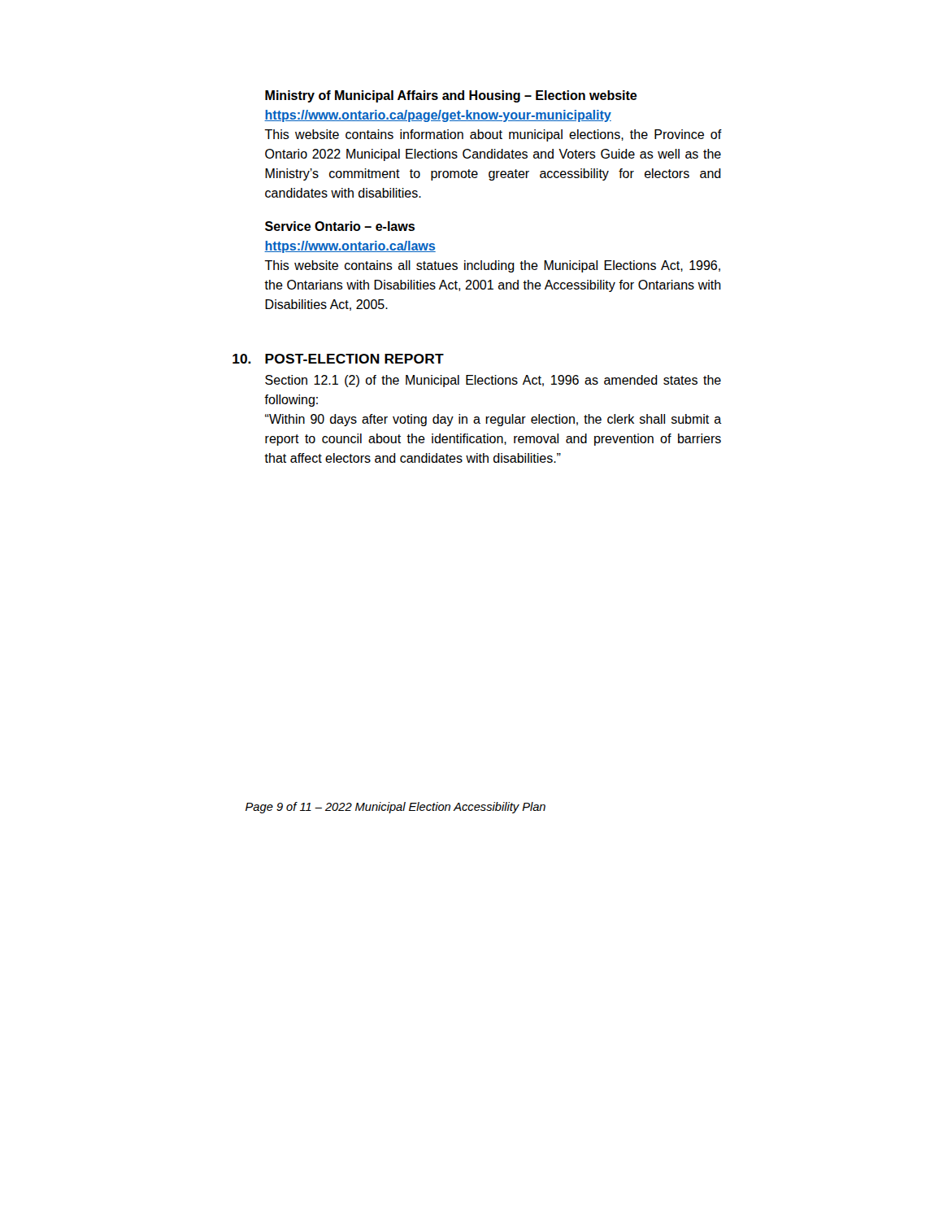Ministry of Municipal Affairs and Housing – Election website
https://www.ontario.ca/page/get-know-your-municipality
This website contains information about municipal elections, the Province of Ontario 2022 Municipal Elections Candidates and Voters Guide as well as the Ministry’s commitment to promote greater accessibility for electors and candidates with disabilities.
Service Ontario – e-laws
https://www.ontario.ca/laws
This website contains all statues including the Municipal Elections Act, 1996, the Ontarians with Disabilities Act, 2001 and the Accessibility for Ontarians with Disabilities Act, 2005.
10. POST-ELECTION REPORT
Section 12.1 (2) of the Municipal Elections Act, 1996 as amended states the following:
“Within 90 days after voting day in a regular election, the clerk shall submit a report to council about the identification, removal and prevention of barriers that affect electors and candidates with disabilities.”
Page 9 of 11 – 2022 Municipal Election Accessibility Plan